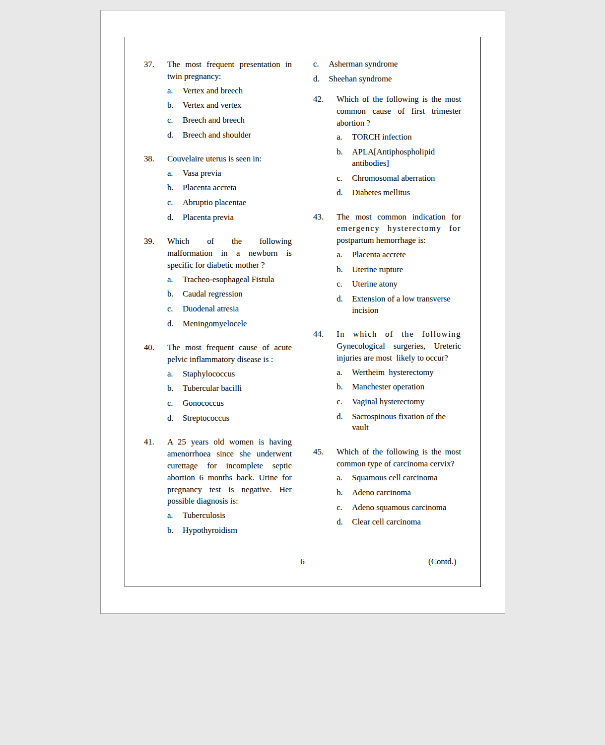37.
The most frequent presentation in twin pregnancy:
a. Vertex and breech
b. Vertex and vertex
c. Breech and breech
d. Breech and shoulder
38.
Couvelaire uterus is seen in:
a. Vasa previa
b. Placenta accreta
c. Abruptio placentae
d. Placenta previa
39.
Which of the following malformation in a newborn is specific for diabetic mother ?
a. Tracheo-esophageal Fistula
b. Caudal regression
c. Duodenal atresia
d. Meningomyelocele
40.
The most frequent cause of acute pelvic inflammatory disease is :
a. Staphylococcus
b. Tubercular bacilli
c. Gonococcus
d. Streptococcus
41.
A 25 years old women is having amenorrhoea since she underwent curettage for incomplete septic abortion 6 months back. Urine for pregnancy test is negative. Her possible diagnosis is:
a. Tuberculosis
b. Hypothyroidism
c. Asherman syndrome
d. Sheehan syndrome
42.
Which of the following is the most common cause of first trimester abortion ?
a. TORCH infection
b. APLA[Antiphospholipid antibodies]
c. Chromosomal aberration
d. Diabetes mellitus
43.
The most common indication for emergency hysterectomy for postpartum hemorrhage is:
a. Placenta accrete
b. Uterine rupture
c. Uterine atony
d. Extension of a low transverse incision
44.
In which of the following Gynecological surgeries, Ureteric injuries are most likely to occur?
a. Wertheim hysterectomy
b. Manchester operation
c. Vaginal hysterectomy
d. Sacrospinous fixation of the vault
45.
Which of the following is the most common type of carcinoma cervix?
a. Squamous cell carcinoma
b. Adeno carcinoma
c. Adeno squamous carcinoma
d. Clear cell carcinoma
6
(Contd.)